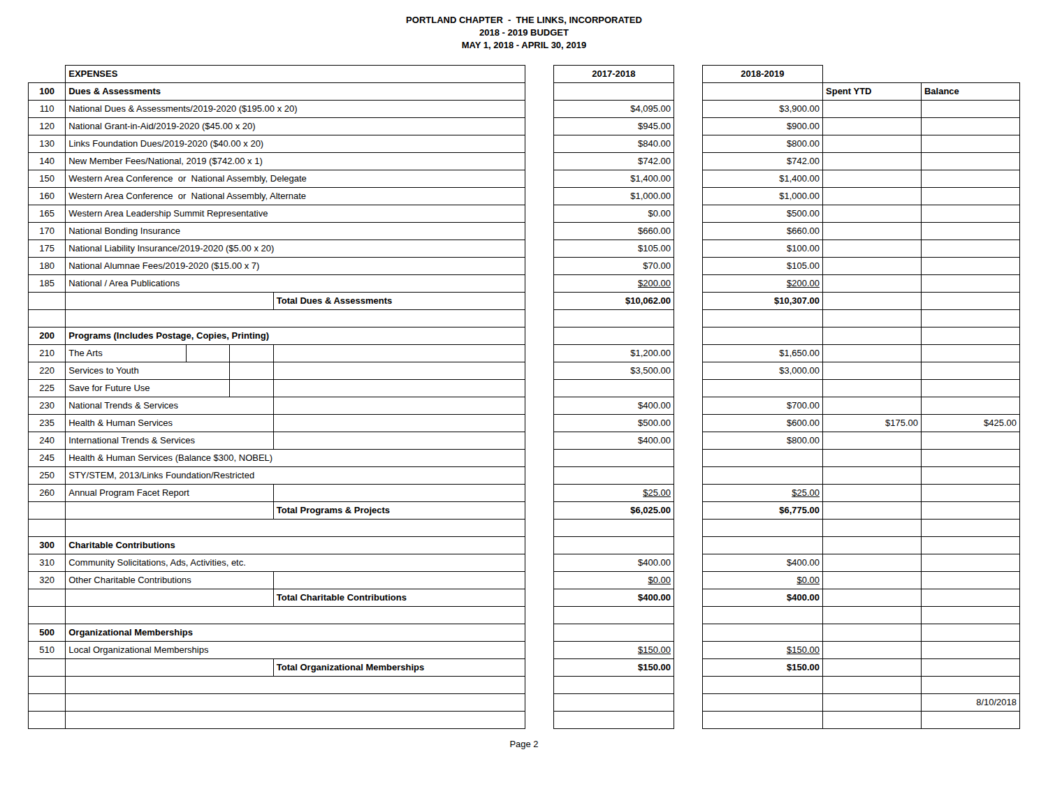PORTLAND CHAPTER - THE LINKS, INCORPORATED
2018 - 2019 BUDGET
MAY 1, 2018 - APRIL 30, 2019
| | EXPENSES | | 2017-2018 | | 2018-2019 | | |
| 100 | Dues & Assessments | | | | | Spent YTD | Balance |
| 110 | National Dues & Assessments/2019-2020 ($195.00 x 20) | | $4,095.00 | | $3,900.00 | | |
| 120 | National Grant-in-Aid/2019-2020 ($45.00 x 20) | | $945.00 | | $900.00 | | |
| 130 | Links Foundation Dues/2019-2020 ($40.00 x 20) | | $840.00 | | $800.00 | | |
| 140 | New Member Fees/National, 2019 ($742.00 x 1) | | $742.00 | | $742.00 | | |
| 150 | Western Area Conference or National Assembly, Delegate | | $1,400.00 | | $1,400.00 | | |
| 160 | Western Area Conference or National Assembly, Alternate | | $1,000.00 | | $1,000.00 | | |
| 165 | Western Area Leadership Summit Representative | | $0.00 | | $500.00 | | |
| 170 | National Bonding Insurance | | $660.00 | | $660.00 | | |
| 175 | National Liability Insurance/2019-2020 ($5.00 x 20) | | $105.00 | | $100.00 | | |
| 180 | National Alumnae Fees/2019-2020 ($15.00 x 7) | | $70.00 | | $105.00 | | |
| 185 | National / Area Publications | | $200.00 | | $200.00 | | |
| | | | | Total Dues & Assessments | | $10,062.00 | | $10,307.00 | | |
| 200 | Programs (Includes Postage, Copies, Printing) | | | | | | |
| 210 | The Arts | | | | | $1,200.00 | | $1,650.00 | | |
| 220 | Services to Youth | | | | $3,500.00 | | $3,000.00 | | |
| 225 | Save for Future Use | | | | | | | | |
| 230 | National Trends & Services | | | $400.00 | | $700.00 | | |
| 235 | Health & Human Services | | | $500.00 | | $600.00 | $175.00 | $425.00 |
| 240 | International Trends & Services | | | $400.00 | | $800.00 | | |
| 245 | Health & Human Services (Balance $300, NOBEL) | | | | | | |
| 250 | STY/STEM, 2013/Links Foundation/Restricted | | | | | | |
| 260 | Annual Program Facet Report | | | $25.00 | | $25.00 | | |
| | | | | Total Programs & Projects | | $6,025.00 | | $6,775.00 | | |
| 300 | Charitable Contributions | | | | | | |
| 310 | Community Solicitations, Ads, Activities, etc. | | $400.00 | | $400.00 | | |
| 320 | Other Charitable Contributions | | | $0.00 | | $0.00 | | |
| | | | | Total Charitable Contributions | | $400.00 | | $400.00 | | |
| 500 | Organizational Memberships | | | | | | |
| 510 | Local Organizational Memberships | | $150.00 | | $150.00 | | |
| | | | | Total Organizational Memberships | | $150.00 | | $150.00 | | |
| | | | | | | | 8/10/2018 |
Page 2